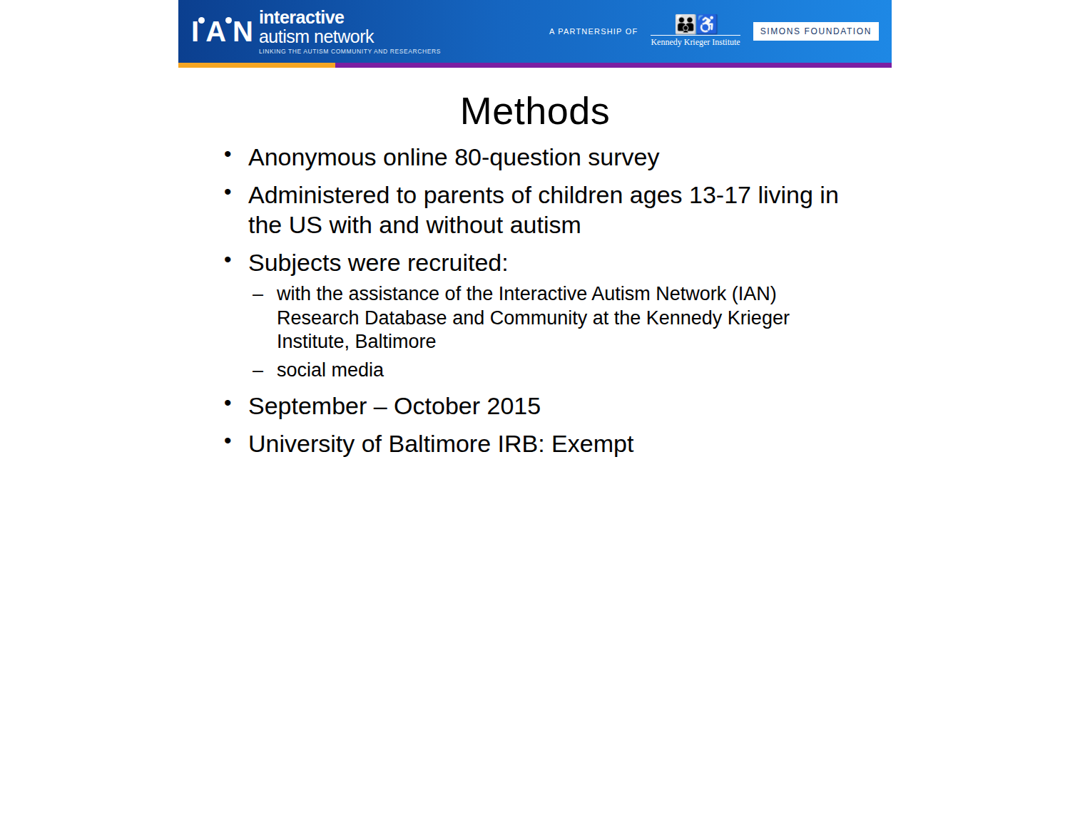I A N
interactive
autism network
Linking the autism community and researchers
A partnership of
👪♿
Kennedy Krieger Institute
SIMONS FOUNDATION
Methods
Anonymous online 80-question survey
Administered to parents of children ages 13-17 living in the US with and without autism
Subjects were recruited:
with the assistance of the Interactive Autism Network (IAN) Research Database and Community at the Kennedy Krieger Institute, Baltimore
social media
September – October 2015
University of Baltimore IRB: Exempt